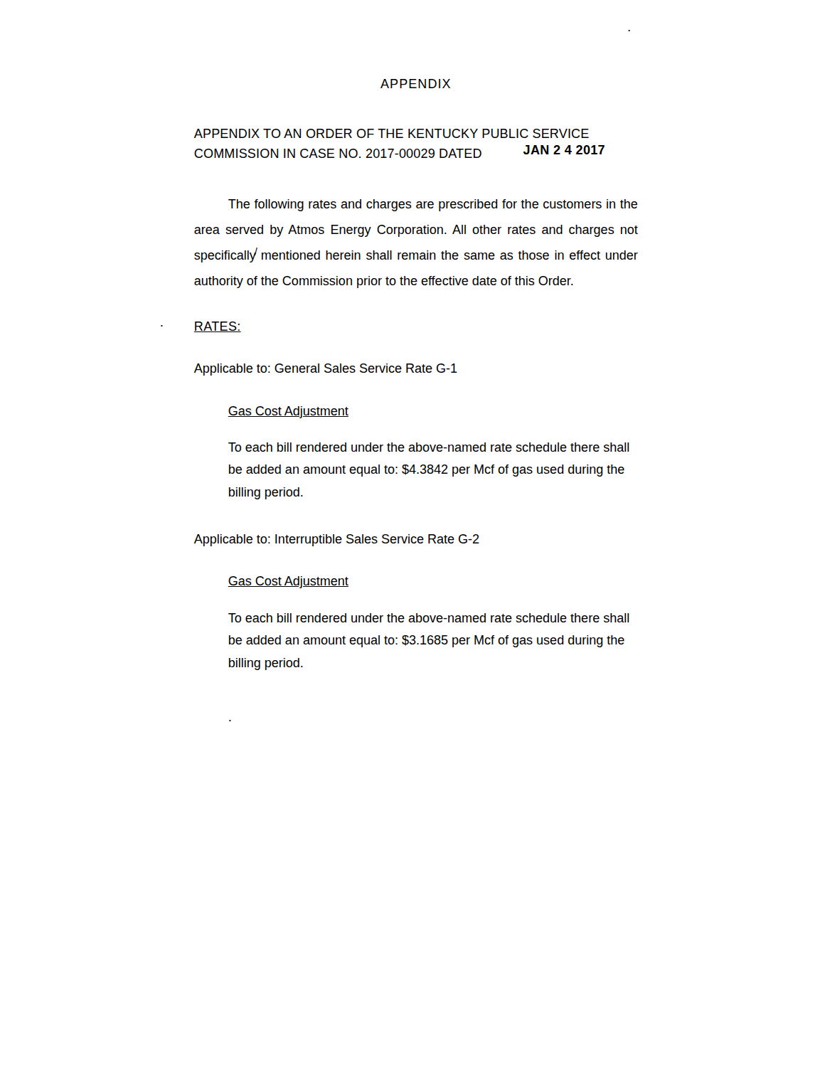. . .
APPENDIX
APPENDIX TO AN ORDER OF THE KENTUCKY PUBLIC SERVICE COMMISSION IN CASE NO. 2017-00029 DATED JAN 2 4 2017
The following rates and charges are prescribed for the customers in the area served by Atmos Energy Corporation. All other rates and charges not specifically mentioned herein shall remain the same as those in effect under authority of the Commission prior to the effective date of this Order.
RATES:
Applicable to: General Sales Service Rate G-1
Gas Cost Adjustment
To each bill rendered under the above-named rate schedule there shall be added an amount equal to: $4.3842 per Mcf of gas used during the billing period.
Applicable to: Interruptible Sales Service Rate G-2
Gas Cost Adjustment
To each bill rendered under the above-named rate schedule there shall be added an amount equal to: $3.1685 per Mcf of gas used during the billing period.